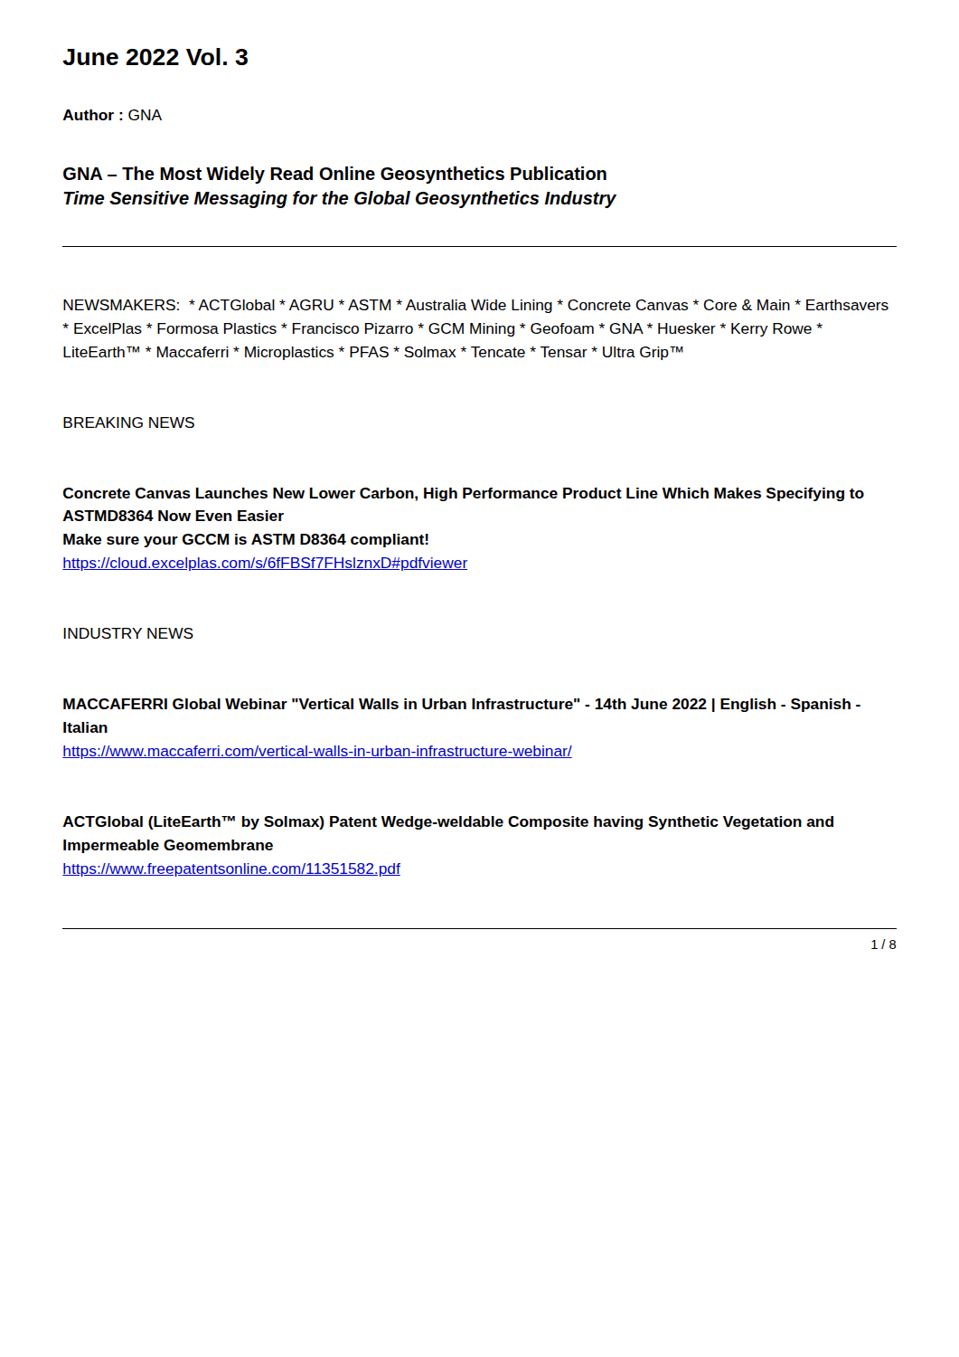June 2022 Vol. 3
Author : GNA
GNA – The Most Widely Read Online Geosynthetics Publication
Time Sensitive Messaging for the Global Geosynthetics Industry
NEWSMAKERS: * ACTGlobal * AGRU * ASTM * Australia Wide Lining * Concrete Canvas * Core & Main * Earthsavers * ExcelPlas * Formosa Plastics * Francisco Pizarro * GCM Mining * Geofoam * GNA * Huesker * Kerry Rowe * LiteEarth™ * Maccaferri * Microplastics * PFAS * Solmax * Tencate * Tensar * Ultra Grip™
BREAKING NEWS
Concrete Canvas Launches New Lower Carbon, High Performance Product Line Which Makes Specifying to ASTMD8364 Now Even Easier
Make sure your GCCM is ASTM D8364 compliant!
https://cloud.excelplas.com/s/6fFBSf7FHslznxD#pdfviewer
INDUSTRY NEWS
MACCAFERRI Global Webinar "Vertical Walls in Urban Infrastructure" - 14th June 2022 | English - Spanish - Italian
https://www.maccaferri.com/vertical-walls-in-urban-infrastructure-webinar/
ACTGlobal (LiteEarth™ by Solmax) Patent Wedge-weldable Composite having Synthetic Vegetation and Impermeable Geomembrane
https://www.freepatentsonline.com/11351582.pdf
1 / 8